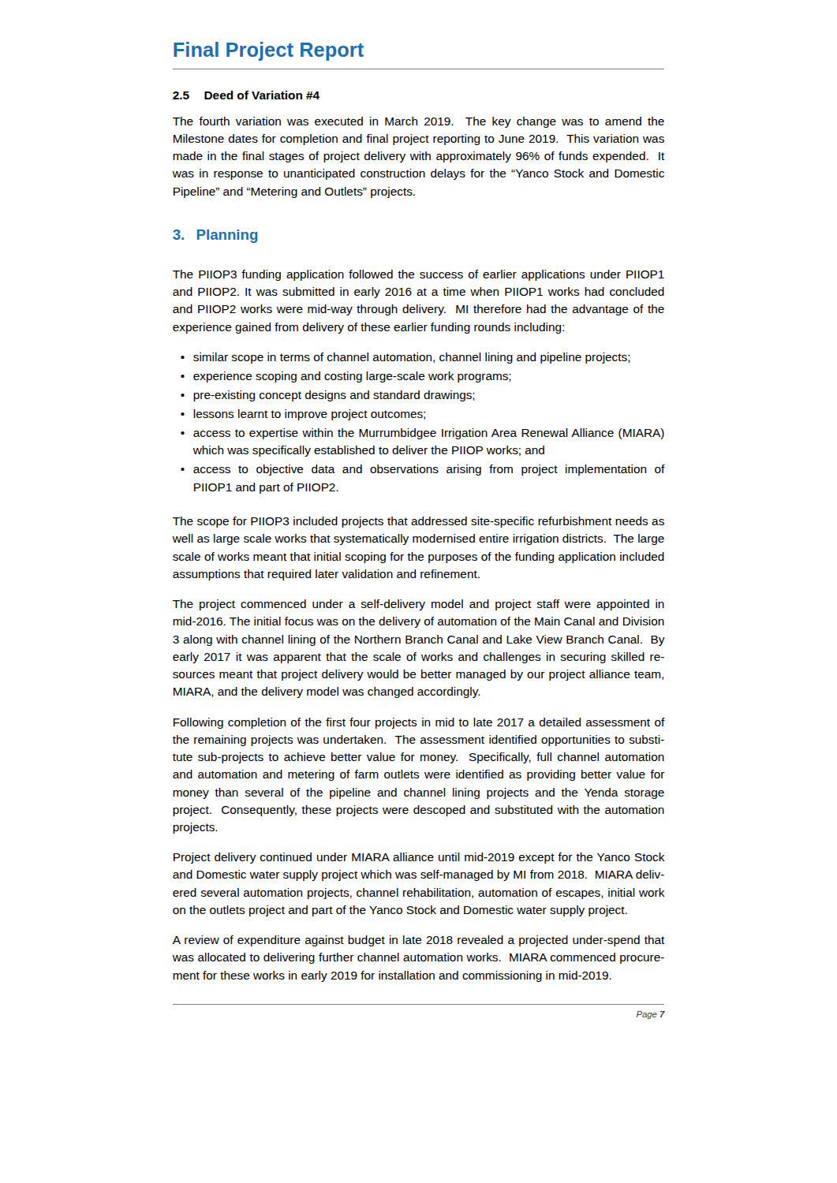Final Project Report
2.5 Deed of Variation #4
The fourth variation was executed in March 2019. The key change was to amend the Milestone dates for completion and final project reporting to June 2019. This variation was made in the final stages of project delivery with approximately 96% of funds expended. It was in response to unanticipated construction delays for the “Yanco Stock and Domestic Pipeline” and “Metering and Outlets” projects.
3. Planning
The PIIOP3 funding application followed the success of earlier applications under PIIOP1 and PIIOP2. It was submitted in early 2016 at a time when PIIOP1 works had concluded and PIIOP2 works were mid-way through delivery. MI therefore had the advantage of the experience gained from delivery of these earlier funding rounds including:
similar scope in terms of channel automation, channel lining and pipeline projects;
experience scoping and costing large-scale work programs;
pre-existing concept designs and standard drawings;
lessons learnt to improve project outcomes;
access to expertise within the Murrumbidgee Irrigation Area Renewal Alliance (MIARA) which was specifically established to deliver the PIIOP works; and
access to objective data and observations arising from project implementation of PIIOP1 and part of PIIOP2.
The scope for PIIOP3 included projects that addressed site-specific refurbishment needs as well as large scale works that systematically modernised entire irrigation districts. The large scale of works meant that initial scoping for the purposes of the funding application included assumptions that required later validation and refinement.
The project commenced under a self-delivery model and project staff were appointed in mid-2016. The initial focus was on the delivery of automation of the Main Canal and Division 3 along with channel lining of the Northern Branch Canal and Lake View Branch Canal. By early 2017 it was apparent that the scale of works and challenges in securing skilled resources meant that project delivery would be better managed by our project alliance team, MIARA, and the delivery model was changed accordingly.
Following completion of the first four projects in mid to late 2017 a detailed assessment of the remaining projects was undertaken. The assessment identified opportunities to substitute sub-projects to achieve better value for money. Specifically, full channel automation and automation and metering of farm outlets were identified as providing better value for money than several of the pipeline and channel lining projects and the Yenda storage project. Consequently, these projects were descoped and substituted with the automation projects.
Project delivery continued under MIARA alliance until mid-2019 except for the Yanco Stock and Domestic water supply project which was self-managed by MI from 2018. MIARA delivered several automation projects, channel rehabilitation, automation of escapes, initial work on the outlets project and part of the Yanco Stock and Domestic water supply project.
A review of expenditure against budget in late 2018 revealed a projected under-spend that was allocated to delivering further channel automation works. MIARA commenced procurement for these works in early 2019 for installation and commissioning in mid-2019.
Page 7